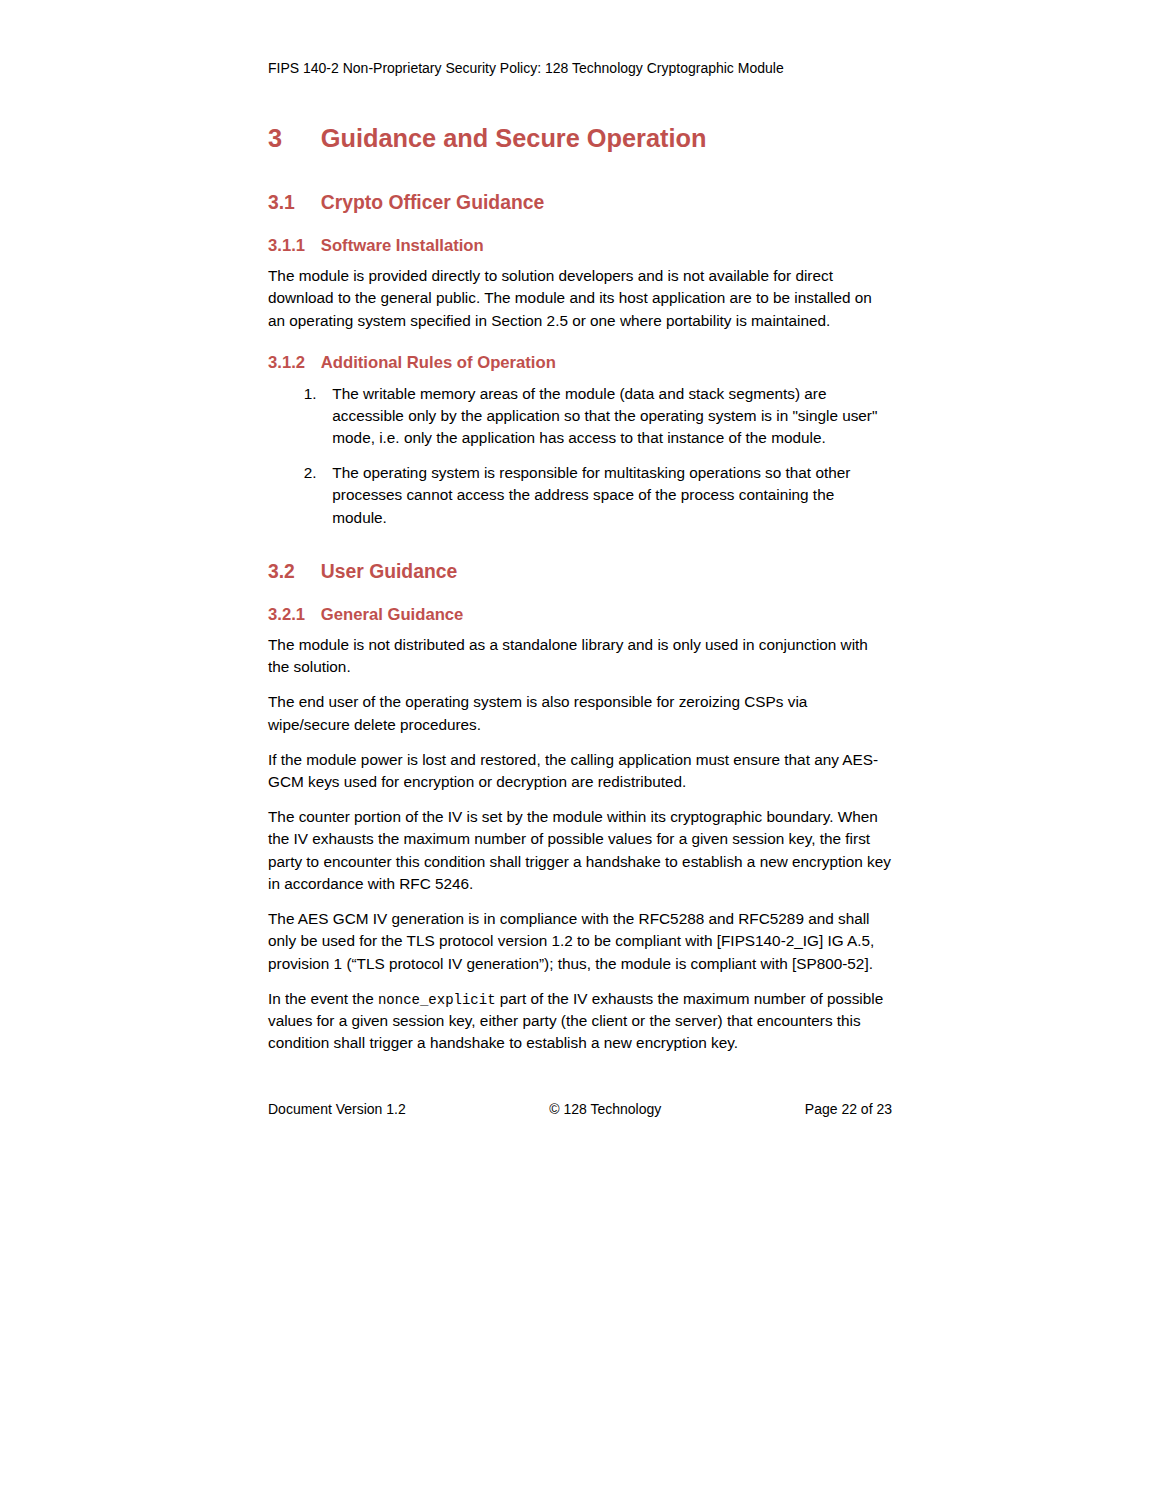FIPS 140-2 Non-Proprietary Security Policy: 128 Technology Cryptographic Module
3 Guidance and Secure Operation
3.1 Crypto Officer Guidance
3.1.1 Software Installation
The module is provided directly to solution developers and is not available for direct download to the general public. The module and its host application are to be installed on an operating system specified in Section 2.5 or one where portability is maintained.
3.1.2 Additional Rules of Operation
The writable memory areas of the module (data and stack segments) are accessible only by the application so that the operating system is in "single user" mode, i.e. only the application has access to that instance of the module.
The operating system is responsible for multitasking operations so that other processes cannot access the address space of the process containing the module.
3.2 User Guidance
3.2.1 General Guidance
The module is not distributed as a standalone library and is only used in conjunction with the solution.
The end user of the operating system is also responsible for zeroizing CSPs via wipe/secure delete procedures.
If the module power is lost and restored, the calling application must ensure that any AES-GCM keys used for encryption or decryption are redistributed.
The counter portion of the IV is set by the module within its cryptographic boundary. When the IV exhausts the maximum number of possible values for a given session key, the first party to encounter this condition shall trigger a handshake to establish a new encryption key in accordance with RFC 5246.
The AES GCM IV generation is in compliance with the RFC5288 and RFC5289 and shall only be used for the TLS protocol version 1.2 to be compliant with [FIPS140-2_IG] IG A.5, provision 1 (“TLS protocol IV generation”); thus, the module is compliant with [SP800-52].
In the event the nonce_explicit part of the IV exhausts the maximum number of possible values for a given session key, either party (the client or the server) that encounters this condition shall trigger a handshake to establish a new encryption key.
Document Version 1.2
© 128 Technology
Page 22 of 23